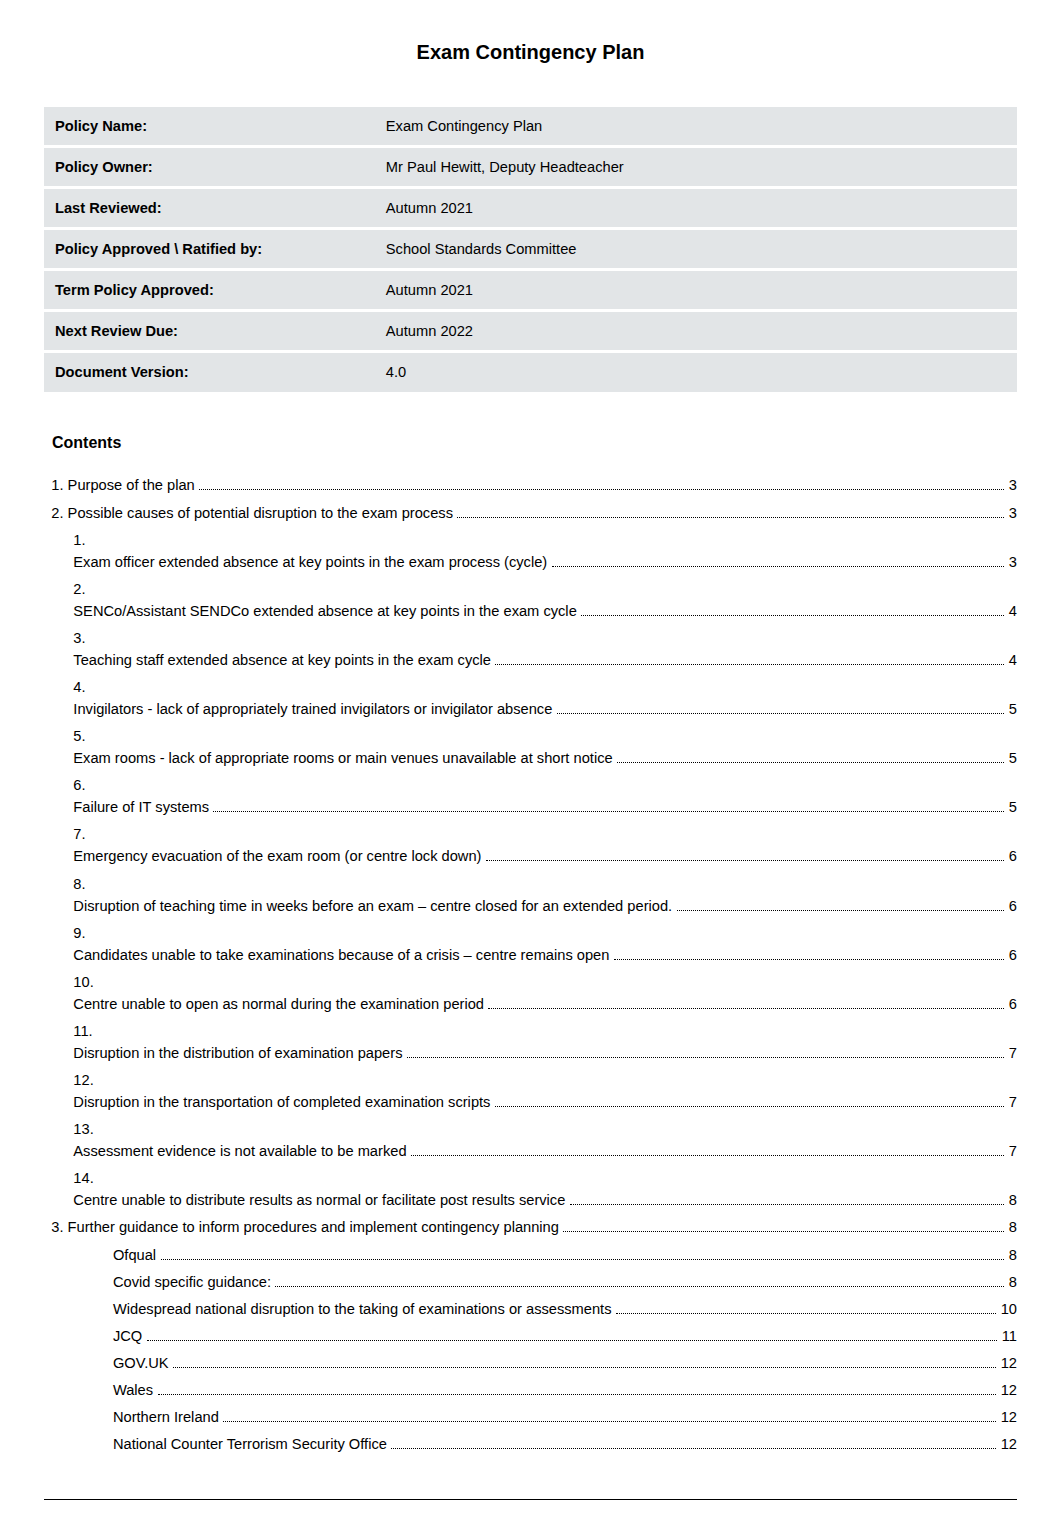Exam Contingency Plan
| Policy Name: | Exam Contingency Plan |
| Policy Owner: | Mr Paul Hewitt, Deputy Headteacher |
| Last Reviewed: | Autumn 2021 |
| Policy Approved \ Ratified by: | School Standards Committee |
| Term Policy Approved: | Autumn 2021 |
| Next Review Due: | Autumn 2022 |
| Document Version: | 4.0 |
Contents
1. Purpose of the plan 3
2. Possible causes of potential disruption to the exam process 3
Exam officer extended absence at key points in the exam process (cycle) 3
SENCo/Assistant SENDCo extended absence at key points in the exam cycle 4
Teaching staff extended absence at key points in the exam cycle 4
Invigilators - lack of appropriately trained invigilators or invigilator absence 5
Exam rooms - lack of appropriate rooms or main venues unavailable at short notice 5
Failure of IT systems 5
Emergency evacuation of the exam room (or centre lock down) 6
Disruption of teaching time in weeks before an exam – centre closed for an extended period. 6
Candidates unable to take examinations because of a crisis – centre remains open 6
Centre unable to open as normal during the examination period 6
Disruption in the distribution of examination papers 7
Disruption in the transportation of completed examination scripts 7
Assessment evidence is not available to be marked 7
Centre unable to distribute results as normal or facilitate post results service 8
3. Further guidance to inform procedures and implement contingency planning 8
Ofqual 8
Covid specific guidance: 8
Widespread national disruption to the taking of examinations or assessments 10
JCQ 11
GOV.UK 12
Wales 12
Northern Ireland 12
National Counter Terrorism Security Office 12